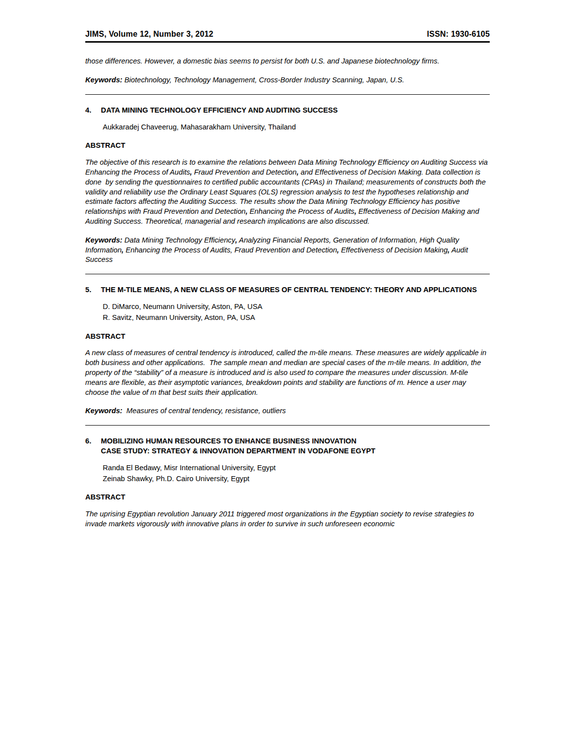JIMS, Volume 12, Number 3, 2012 ISSN: 1930-6105
those differences. However, a domestic bias seems to persist for both U.S. and Japanese biotechnology firms.
Keywords: Biotechnology, Technology Management, Cross-Border Industry Scanning, Japan, U.S.
4. DATA MINING TECHNOLOGY EFFICIENCY AND AUDITING SUCCESS
Aukkaradej Chaveerug, Mahasarakham University, Thailand
ABSTRACT
The objective of this research is to examine the relations between Data Mining Technology Efficiency on Auditing Success via Enhancing the Process of Audits, Fraud Prevention and Detection, and Effectiveness of Decision Making. Data collection is done by sending the questionnaires to certified public accountants (CPAs) in Thailand; measurements of constructs both the validity and reliability use the Ordinary Least Squares (OLS) regression analysis to test the hypotheses relationship and estimate factors affecting the Auditing Success. The results show the Data Mining Technology Efficiency has positive relationships with Fraud Prevention and Detection, Enhancing the Process of Audits, Effectiveness of Decision Making and Auditing Success. Theoretical, managerial and research implications are also discussed.
Keywords: Data Mining Technology Efficiency, Analyzing Financial Reports, Generation of Information, High Quality Information, Enhancing the Process of Audits, Fraud Prevention and Detection, Effectiveness of Decision Making, Audit Success
5. THE M-TILE MEANS, A NEW CLASS OF MEASURES OF CENTRAL TENDENCY: THEORY AND APPLICATIONS
D. DiMarco, Neumann University, Aston, PA, USA
R. Savitz, Neumann University, Aston, PA, USA
ABSTRACT
A new class of measures of central tendency is introduced, called the m-tile means. These measures are widely applicable in both business and other applications. The sample mean and median are special cases of the m-tile means. In addition, the property of the “stability” of a measure is introduced and is also used to compare the measures under discussion. M-tile means are flexible, as their asymptotic variances, breakdown points and stability are functions of m. Hence a user may choose the value of m that best suits their application.
Keywords: Measures of central tendency, resistance, outliers
6. MOBILIZING HUMAN RESOURCES TO ENHANCE BUSINESS INNOVATION
CASE STUDY: STRATEGY & INNOVATION DEPARTMENT IN VODAFONE EGYPT
Randa El Bedawy, Misr International University, Egypt
Zeinab Shawky, Ph.D. Cairo University, Egypt
ABSTRACT
The uprising Egyptian revolution January 2011 triggered most organizations in the Egyptian society to revise strategies to invade markets vigorously with innovative plans in order to survive in such unforeseen economic